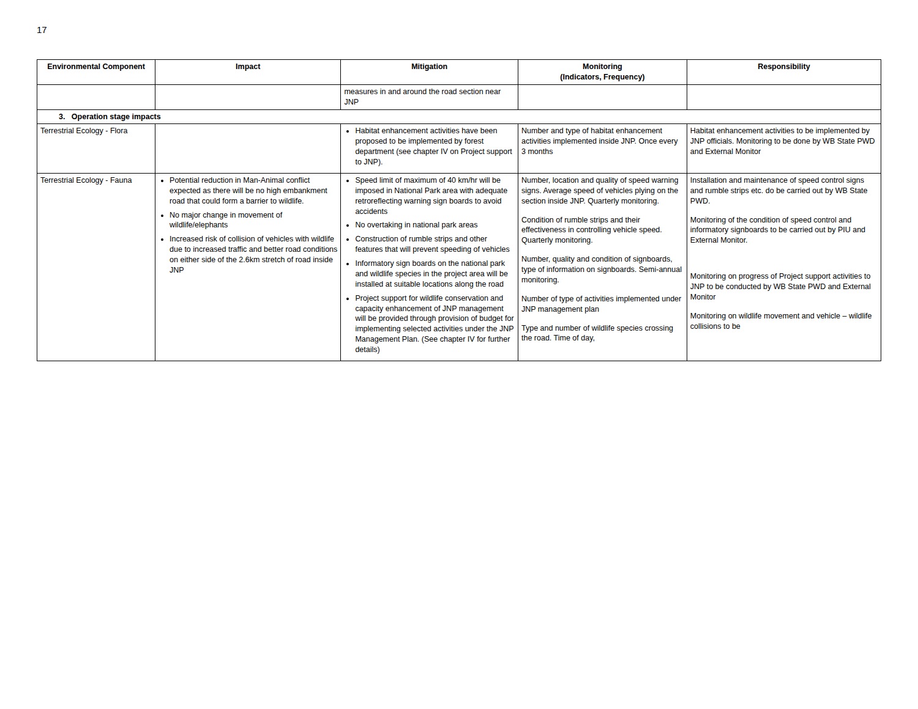17
| Environmental Component | Impact | Mitigation | Monitoring (Indicators, Frequency) | Responsibility |
| --- | --- | --- | --- | --- |
| | | measures in and around the road section near JNP | | |
| 3. Operation stage impacts |
| Terrestrial Ecology - Flora | | Habitat enhancement activities have been proposed to be implemented by forest department (see chapter IV on Project support to JNP). | Number and type of habitat enhancement activities implemented inside JNP. Once every 3 months | Habitat enhancement activities to be implemented by JNP officials. Monitoring to be done by WB State PWD and External Monitor |
| Terrestrial Ecology - Fauna | Potential reduction in Man-Animal conflict expected as there will be no high embankment road that could form a barrier to wildlife. No major change in movement of wildlife/elephants Increased risk of collision of vehicles with wildlife due to increased traffic and better road conditions on either side of the 2.6km stretch of road inside JNP | Speed limit of maximum of 40 km/hr will be imposed in National Park area with adequate retroreflecting warning sign boards to avoid accidents No overtaking in national park areas Construction of rumble strips and other features that will prevent speeding of vehicles Informatory sign boards on the national park and wildlife species in the project area will be installed at suitable locations along the road Project support for wildlife conservation and capacity enhancement of JNP management will be provided through provision of budget for implementing selected activities under the JNP Management Plan. (See chapter IV for further details) | Number, location and quality of speed warning signs. Average speed of vehicles plying on the section inside JNP. Quarterly monitoring. Condition of rumble strips and their effectiveness in controlling vehicle speed. Quarterly monitoring. Number, quality and condition of signboards, type of information on signboards. Semi-annual monitoring. Number of type of activities implemented under JNP management plan Type and number of wildlife species crossing the road. Time of day, | Installation and maintenance of speed control signs and rumble strips etc. do be carried out by WB State PWD. Monitoring of the condition of speed control and informatory signboards to be carried out by PIU and External Monitor. Monitoring on progress of Project support activities to JNP to be conducted by WB State PWD and External Monitor Monitoring on wildlife movement and vehicle – wildlife collisions to be |